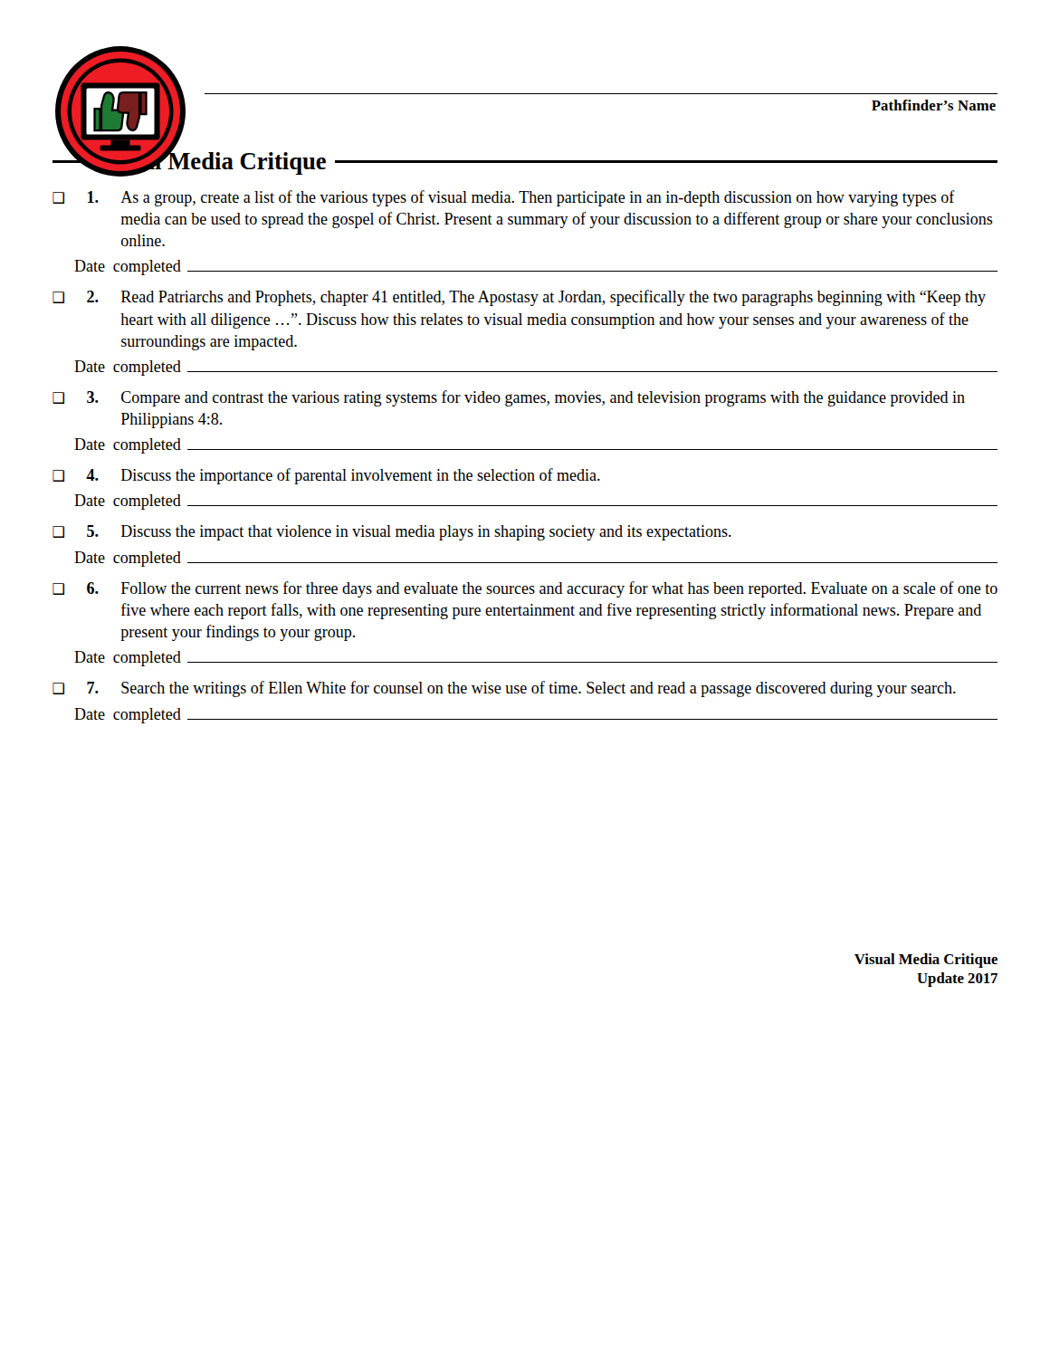Pathfinder’s Name
Visual Media Critique
❑ 1. As a group, create a list of the various types of visual media. Then participate in an in-depth discussion on how varying types of media can be used to spread the gospel of Christ. Present a summary of your discussion to a different group or share your conclusions online.
Date completed
❑ 2. Read Patriarchs and Prophets, chapter 41 entitled, The Apostasy at Jordan, specifically the two paragraphs beginning with “Keep thy heart with all diligence …”. Discuss how this relates to visual media consumption and how your senses and your awareness of the surroundings are impacted.
Date completed
❑ 3. Compare and contrast the various rating systems for video games, movies, and television programs with the guidance provided in Philippians 4:8.
Date completed
❑ 4. Discuss the importance of parental involvement in the selection of media.
Date completed
❑ 5. Discuss the impact that violence in visual media plays in shaping society and its expectations.
Date completed
❑ 6. Follow the current news for three days and evaluate the sources and accuracy for what has been reported. Evaluate on a scale of one to five where each report falls, with one representing pure entertainment and five representing strictly informational news. Prepare and present your findings to your group.
Date completed
❑ 7. Search the writings of Ellen White for counsel on the wise use of time. Select and read a passage discovered during your search.
Date completed
Visual Media Critique
Update 2017